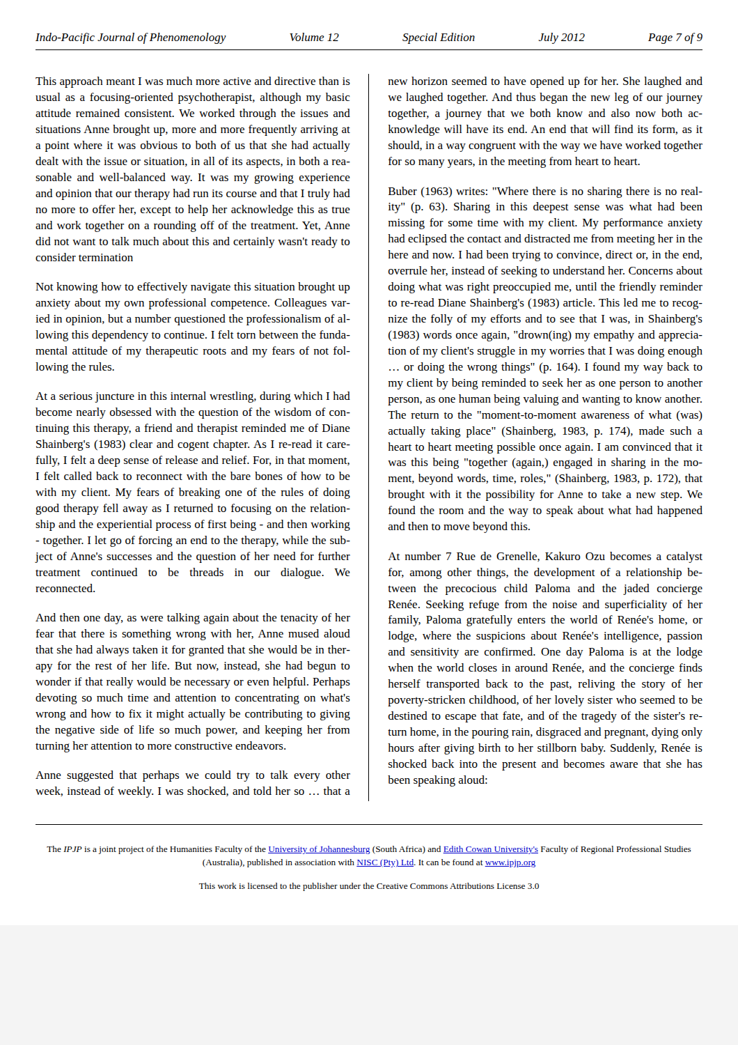Indo-Pacific Journal of Phenomenology Volume 12 Special Edition July 2012 Page 7 of 9
This approach meant I was much more active and directive than is usual as a focusing-oriented psychotherapist, although my basic attitude remained consistent. We worked through the issues and situations Anne brought up, more and more frequently arriving at a point where it was obvious to both of us that she had actually dealt with the issue or situation, in all of its aspects, in both a reasonable and well-balanced way. It was my growing experience and opinion that our therapy had run its course and that I truly had no more to offer her, except to help her acknowledge this as true and work together on a rounding off of the treatment. Yet, Anne did not want to talk much about this and certainly wasn't ready to consider termination
Not knowing how to effectively navigate this situation brought up anxiety about my own professional competence. Colleagues varied in opinion, but a number questioned the professionalism of allowing this dependency to continue. I felt torn between the fundamental attitude of my therapeutic roots and my fears of not following the rules.
At a serious juncture in this internal wrestling, during which I had become nearly obsessed with the question of the wisdom of continuing this therapy, a friend and therapist reminded me of Diane Shainberg's (1983) clear and cogent chapter. As I re-read it carefully, I felt a deep sense of release and relief. For, in that moment, I felt called back to reconnect with the bare bones of how to be with my client. My fears of breaking one of the rules of doing good therapy fell away as I returned to focusing on the relationship and the experiential process of first being - and then working - together. I let go of forcing an end to the therapy, while the subject of Anne's successes and the question of her need for further treatment continued to be threads in our dialogue. We reconnected.
And then one day, as were talking again about the tenacity of her fear that there is something wrong with her, Anne mused aloud that she had always taken it for granted that she would be in therapy for the rest of her life. But now, instead, she had begun to wonder if that really would be necessary or even helpful. Perhaps devoting so much time and attention to concentrating on what's wrong and how to fix it might actually be contributing to giving the negative side of life so much power, and keeping her from turning her attention to more constructive endeavors.
Anne suggested that perhaps we could try to talk every other week, instead of weekly. I was shocked, and told her so … that a new horizon seemed to have opened up for her. She laughed and we laughed together. And thus began the new leg of our journey together, a journey that we both know and also now both acknowledge will have its end. An end that will find its form, as it should, in a way congruent with the way we have worked together for so many years, in the meeting from heart to heart.
Buber (1963) writes: "Where there is no sharing there is no reality" (p. 63). Sharing in this deepest sense was what had been missing for some time with my client. My performance anxiety had eclipsed the contact and distracted me from meeting her in the here and now. I had been trying to convince, direct or, in the end, overrule her, instead of seeking to understand her. Concerns about doing what was right preoccupied me, until the friendly reminder to re-read Diane Shainberg's (1983) article. This led me to recognize the folly of my efforts and to see that I was, in Shainberg's (1983) words once again, "drown(ing) my empathy and appreciation of my client's struggle in my worries that I was doing enough … or doing the wrong things" (p. 164). I found my way back to my client by being reminded to seek her as one person to another person, as one human being valuing and wanting to know another. The return to the "moment-to-moment awareness of what (was) actually taking place" (Shainberg, 1983, p. 174), made such a heart to heart meeting possible once again. I am convinced that it was this being "together (again,) engaged in sharing in the moment, beyond words, time, roles," (Shainberg, 1983, p. 172), that brought with it the possibility for Anne to take a new step. We found the room and the way to speak about what had happened and then to move beyond this.
At number 7 Rue de Grenelle, Kakuro Ozu becomes a catalyst for, among other things, the development of a relationship between the precocious child Paloma and the jaded concierge Renée. Seeking refuge from the noise and superficiality of her family, Paloma gratefully enters the world of Renée's home, or lodge, where the suspicions about Renée's intelligence, passion and sensitivity are confirmed. One day Paloma is at the lodge when the world closes in around Renée, and the concierge finds herself transported back to the past, reliving the story of her poverty-stricken childhood, of her lovely sister who seemed to be destined to escape that fate, and of the tragedy of the sister's return home, in the pouring rain, disgraced and pregnant, dying only hours after giving birth to her stillborn baby. Suddenly, Renée is shocked back into the present and becomes aware that she has been speaking aloud:
The IPJP is a joint project of the Humanities Faculty of the University of Johannesburg (South Africa) and Edith Cowan University's Faculty of Regional Professional Studies (Australia), published in association with NISC (Pty) Ltd. It can be found at www.ipjp.org
This work is licensed to the publisher under the Creative Commons Attributions License 3.0